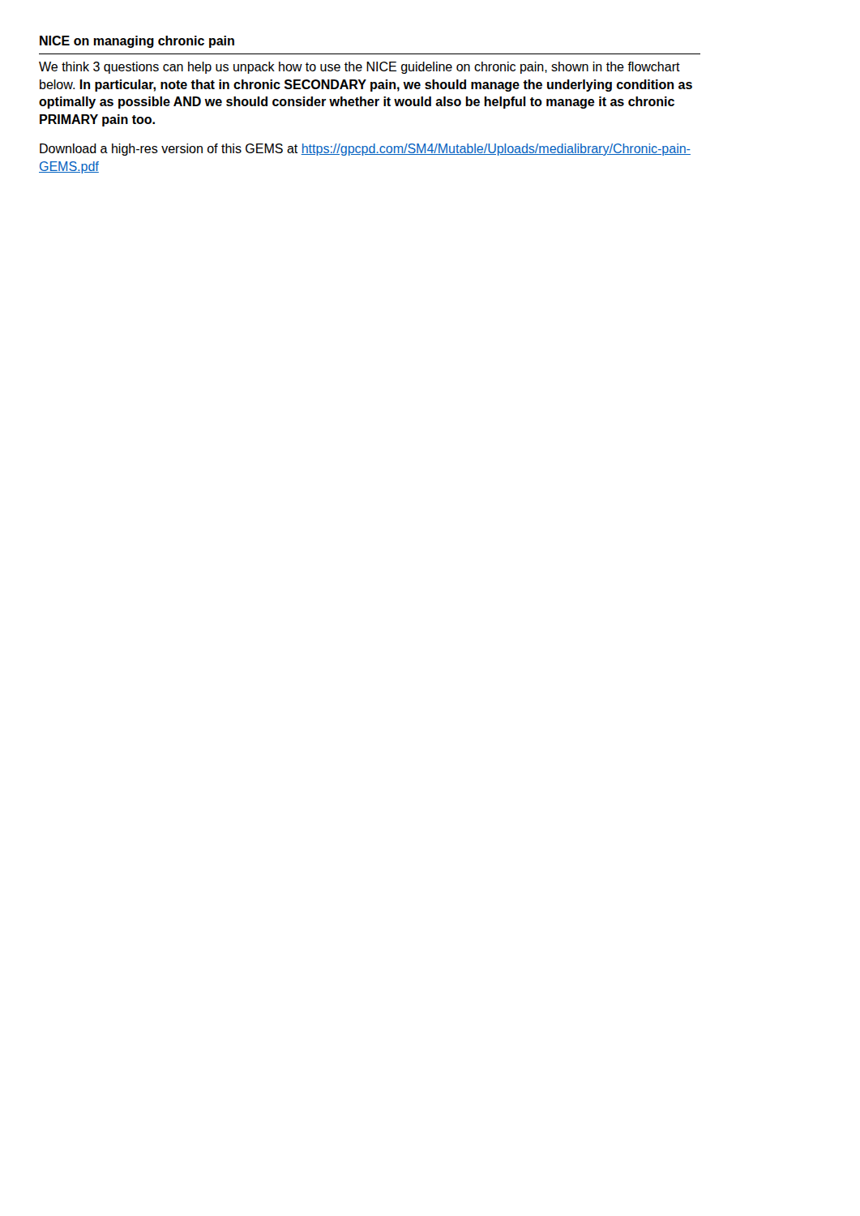NICE on managing chronic pain
We think 3 questions can help us unpack how to use the NICE guideline on chronic pain, shown in the flowchart below. In particular, note that in chronic SECONDARY pain, we should manage the underlying condition as optimally as possible AND we should consider whether it would also be helpful to manage it as chronic PRIMARY pain too.
Download a high-res version of this GEMS at https://gpcpd.com/SM4/Mutable/Uploads/medialibrary/Chronic-pain-GEMS.pdf